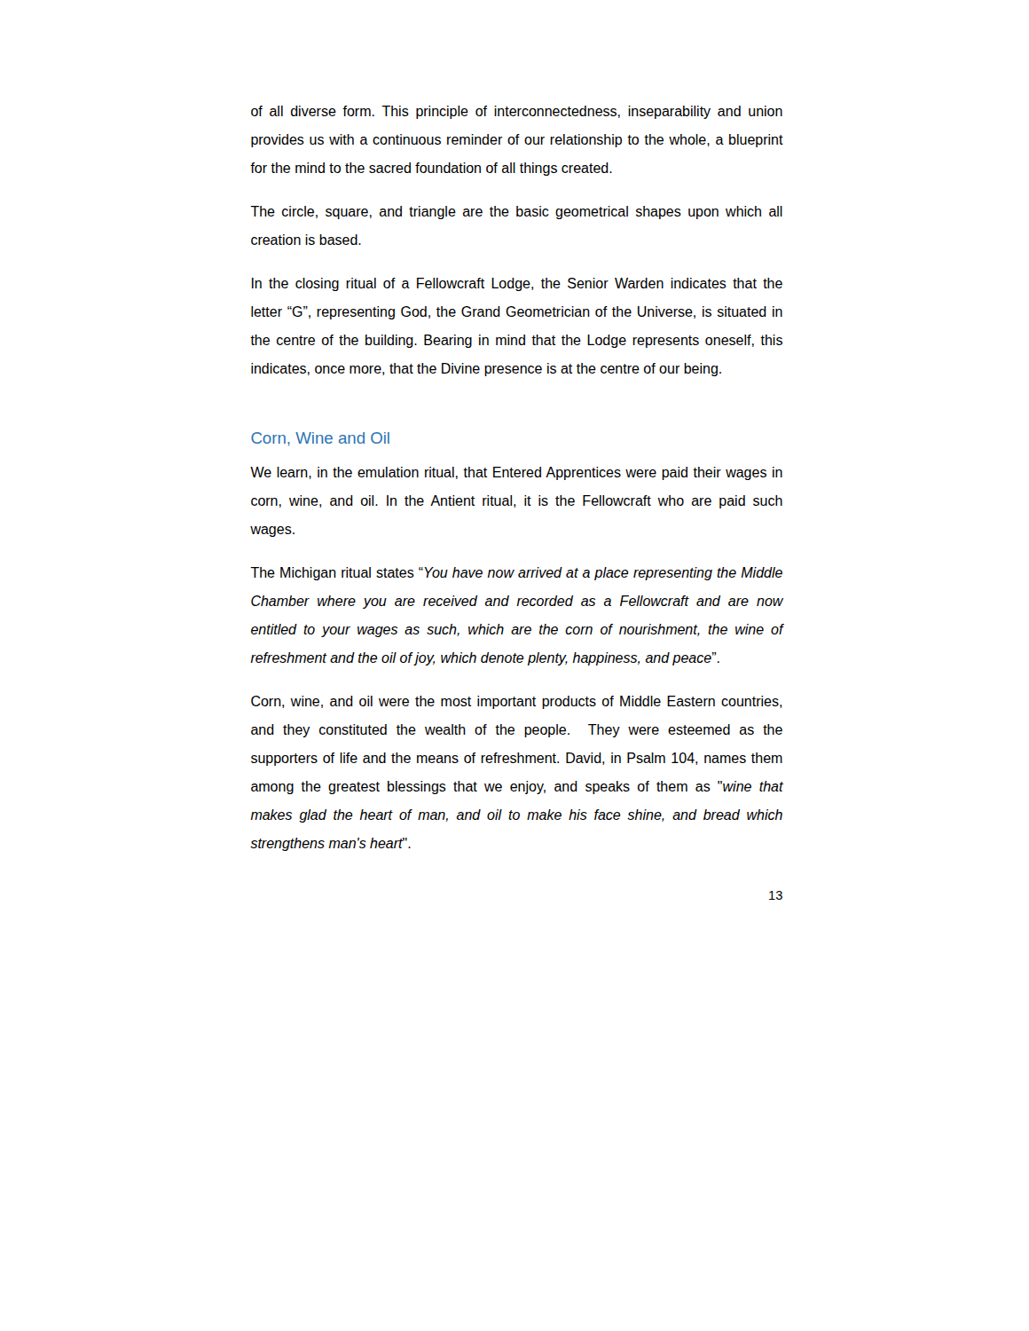of all diverse form. This principle of interconnectedness, inseparability and union provides us with a continuous reminder of our relationship to the whole, a blueprint for the mind to the sacred foundation of all things created.
The circle, square, and triangle are the basic geometrical shapes upon which all creation is based.
In the closing ritual of a Fellowcraft Lodge, the Senior Warden indicates that the letter “G”, representing God, the Grand Geometrician of the Universe, is situated in the centre of the building. Bearing in mind that the Lodge represents oneself, this indicates, once more, that the Divine presence is at the centre of our being.
Corn, Wine and Oil
We learn, in the emulation ritual, that Entered Apprentices were paid their wages in corn, wine, and oil. In the Antient ritual, it is the Fellowcraft who are paid such wages.
The Michigan ritual states “You have now arrived at a place representing the Middle Chamber where you are received and recorded as a Fellowcraft and are now entitled to your wages as such, which are the corn of nourishment, the wine of refreshment and the oil of joy, which denote plenty, happiness, and peace”.
Corn, wine, and oil were the most important products of Middle Eastern countries, and they constituted the wealth of the people. They were esteemed as the supporters of life and the means of refreshment. David, in Psalm 104, names them among the greatest blessings that we enjoy, and speaks of them as "wine that makes glad the heart of man, and oil to make his face shine, and bread which strengthens man's heart".
13